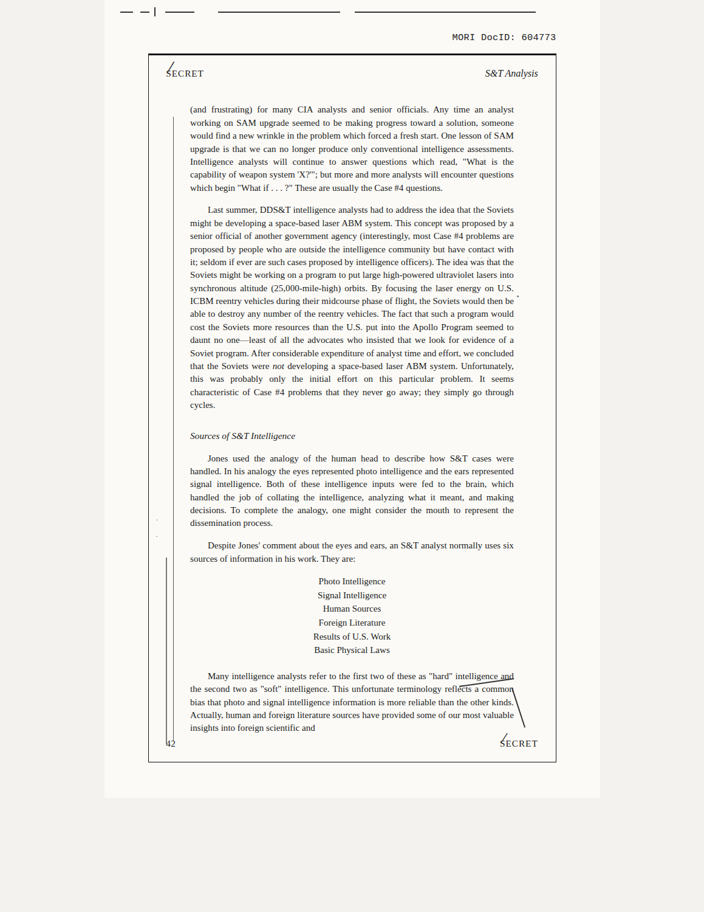MORI DocID: 604773
SECRET/ S&T Analysis
· · · ·
· · ·
· · ·
· ·
•
(and frustrating) for many CIA analysts and senior officials. Any time an analyst working on SAM upgrade seemed to be making progress toward a solution, someone would find a new wrinkle in the problem which forced a fresh start. One lesson of SAM upgrade is that we can no longer produce only conventional intelligence assessments. Intelligence analysts will continue to answer questions which read, "What is the capability of weapon system 'X?'"; but more and more analysts will encounter questions which begin "What if . . . ?" These are usually the Case #4 questions.
Last summer, DDS&T intelligence analysts had to address the idea that the Soviets might be developing a space-based laser ABM system. This concept was proposed by a senior official of another government agency (interestingly, most Case #4 problems are proposed by people who are outside the intelligence community but have contact with it; seldom if ever are such cases proposed by intelligence officers). The idea was that the Soviets might be working on a program to put large high-powered ultraviolet lasers into synchronous altitude (25,000-mile-high) orbits. By focusing the laser energy on U.S. ICBM reentry vehicles during their midcourse phase of flight, the Soviets would then be able to destroy any number of the reentry vehicles. The fact that such a program would cost the Soviets more resources than the U.S. put into the Apollo Program seemed to daunt no one—least of all the advocates who insisted that we look for evidence of a Soviet program. After considerable expenditure of analyst time and effort, we concluded that the Soviets were not developing a space-based laser ABM system. Unfortunately, this was probably only the initial effort on this particular problem. It seems characteristic of Case #4 problems that they never go away; they simply go through cycles.
Sources of S&T Intelligence
Jones used the analogy of the human head to describe how S&T cases were handled. In his analogy the eyes represented photo intelligence and the ears represented signal intelligence. Both of these intelligence inputs were fed to the brain, which handled the job of collating the intelligence, analyzing what it meant, and making decisions. To complete the analogy, one might consider the mouth to represent the dissemination process.
Despite Jones' comment about the eyes and ears, an S&T analyst normally uses six sources of information in his work. They are:
Photo Intelligence
Signal Intelligence
Human Sources
Foreign Literature
Results of U.S. Work
Basic Physical Laws
Many intelligence analysts refer to the first two of these as "hard" intelligence and the second two as "soft" intelligence. This unfortunate terminology reflects a common bias that photo and signal intelligence information is more reliable than the other kinds. Actually, human and foreign literature sources have provided some of our most valuable insights into foreign scientific and
·
·
42 SECRET/